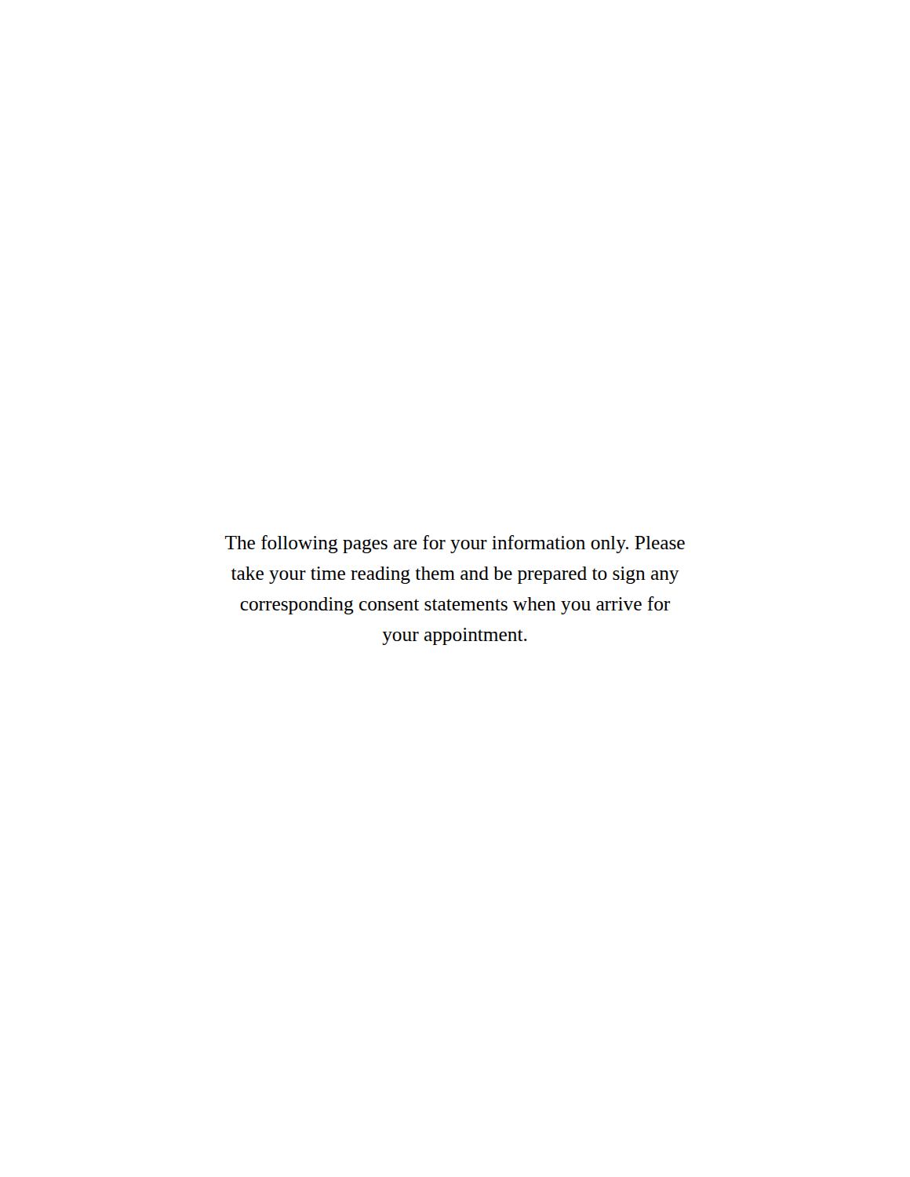The following pages are for your information only. Please take your time reading them and be prepared to sign any corresponding consent statements when you arrive for your appointment.